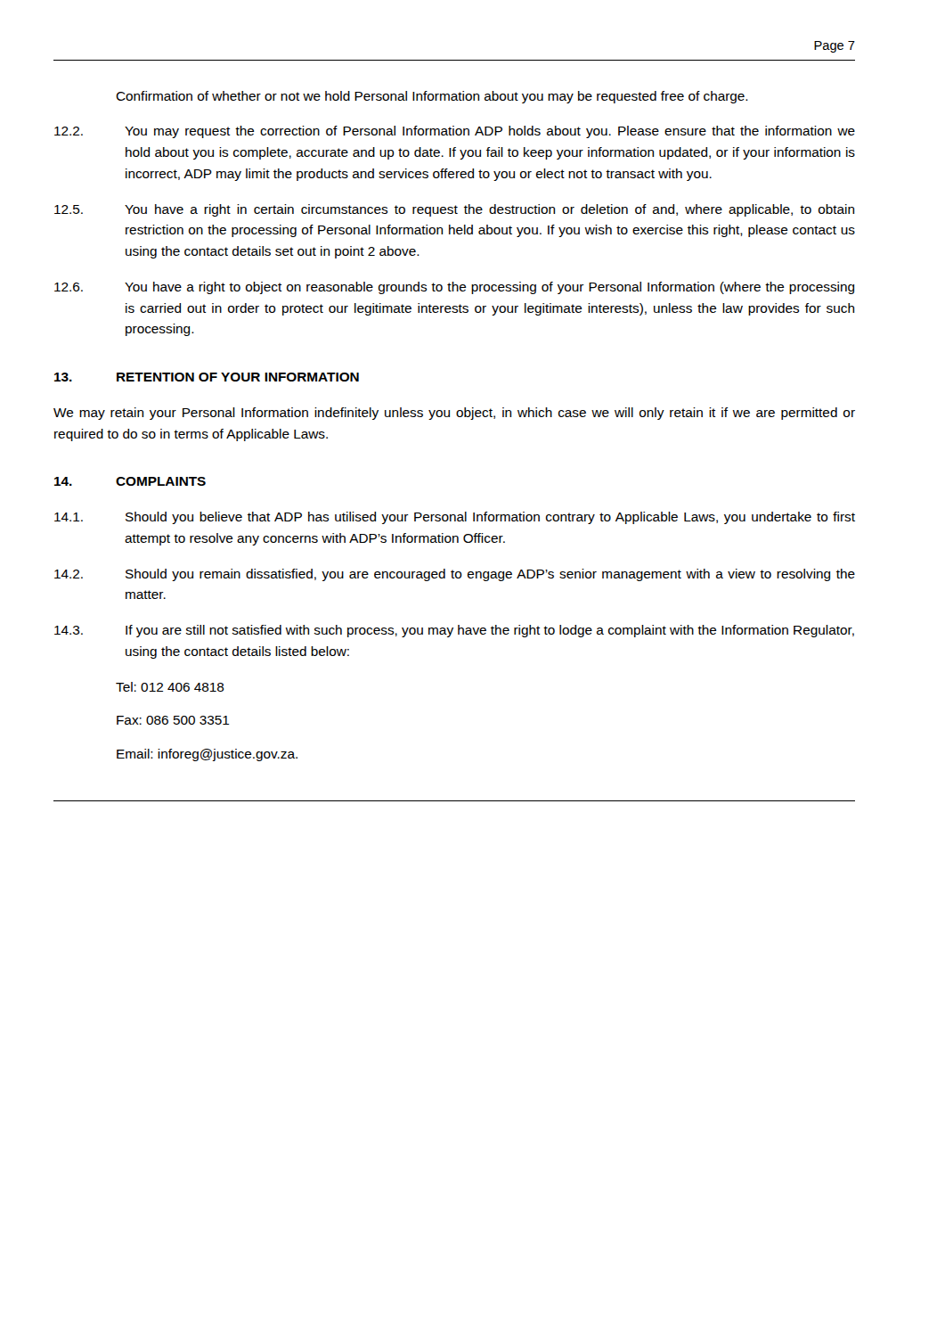Page 7
Confirmation of whether or not we hold Personal Information about you may be requested free of charge.
12.2.
You may request the correction of Personal Information ADP holds about you. Please ensure that the information we hold about you is complete, accurate and up to date. If you fail to keep your information updated, or if your information is incorrect, ADP may limit the products and services offered to you or elect not to transact with you.
12.5.
You have a right in certain circumstances to request the destruction or deletion of and, where applicable, to obtain restriction on the processing of Personal Information held about you. If you wish to exercise this right, please contact us using the contact details set out in point 2 above.
12.6.
You have a right to object on reasonable grounds to the processing of your Personal Information (where the processing is carried out in order to protect our legitimate interests or your legitimate interests), unless the law provides for such processing.
13. RETENTION OF YOUR INFORMATION
We may retain your Personal Information indefinitely unless you object, in which case we will only retain it if we are permitted or required to do so in terms of Applicable Laws.
14. COMPLAINTS
14.1.
Should you believe that ADP has utilised your Personal Information contrary to Applicable Laws, you undertake to first attempt to resolve any concerns with ADP’s Information Officer.
14.2.
Should you remain dissatisfied, you are encouraged to engage ADP’s senior management with a view to resolving the matter.
14.3.
If you are still not satisfied with such process, you may have the right to lodge a complaint with the Information Regulator, using the contact details listed below:
Tel: 012 406 4818
Fax: 086 500 3351
Email: inforeg@justice.gov.za.